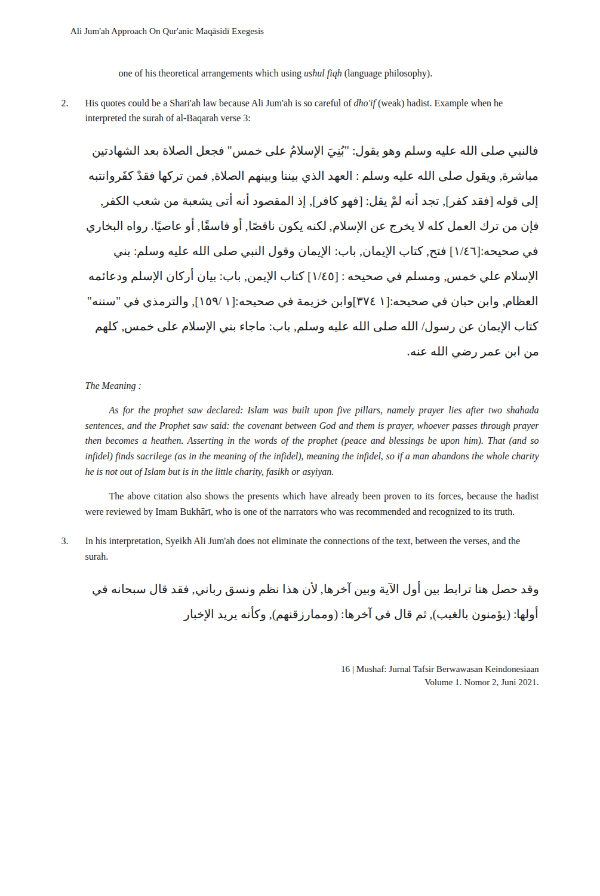Ali Jum'ah Approach On Qur'anic Maqāsidī Exegesis
one of his theoretical arrangements which using ushul fiqh (language philosophy).
His quotes could be a Shari'ah law because Ali Jum'ah is so careful of dho'if (weak) hadist. Example when he interpreted the surah of al-Baqarah verse 3:
فالنبي صلى الله عليه وسلم وهو يقول: "بُنِيَ الإسلامُ على خمس" فجعل الصلاة بعد الشهادتين مباشرة, ويقول صلى الله عليه وسلم : العهد الذي بيننا وبينهم الصلاة, فمن تركها فقدْ كفَروانتبه إلى قوله [فقد كفر], تجد أنه لمْ يقل: [فهو كافر], إذ المقصود أنه أتى يشعبة من شعب الكفر, فإن من ترك العمل كله لا يخرج عن الإسلام, لكنه يكون ناقصًا, أو فاسقًا, أو عاصيًا. رواه البخاري في صحيحه:[١/٤٦] فتح, كتاب الإيمان, باب: الإيمان وقول النبي صلى الله عليه وسلم: بني الإسلام علي خمس, ومسلم في صحيحه : [١/٤٥] كتاب الإيمن, باب: بيان أركان الإسلم ودعائمه العظام, وابن حبان في صحيحه:[١ ٣٧٤]وابن خزيمة في صحيحه:[١ /١٥٩], والترمذي في "سننه" كتاب الإيمان عن رسول/ الله صلى الله عليه وسلم, باب: ماجاء بني الإسلام على خمس, كلهم من ابن عمر رضي الله عنه.
The Meaning :
As for the prophet saw declared: Islam was built upon five pillars, namely prayer lies after two shahada sentences, and the Prophet saw said: the covenant between God and them is prayer, whoever passes through prayer then becomes a heathen. Asserting in the words of the prophet (peace and blessings be upon him). That (and so infidel) finds sacrilege (as in the meaning of the infidel), meaning the infidel, so if a man abandons the whole charity he is not out of Islam but is in the little charity, fasikh or asyiyan.
The above citation also shows the presents which have already been proven to its forces, because the hadist were reviewed by Imam Bukhārī, who is one of the narrators who was recommended and recognized to its truth.
In his interpretation, Syeikh Ali Jum'ah does not eliminate the connections of the text, between the verses, and the surah.
وقد حصل هنا ترابط بين أول الآية وبين آخرها, لأن هذا نظم ونسق رباني, فقد قال سبحانه في أولها: (يؤمنون بالغيب), ثم قال في آخرها: (وممارزقنهم), وكأنه يريد الإخبار
16 | Mushaf: Jurnal Tafsir Berwawasan Keindonesiaan
Volume 1. Nomor 2, Juni 2021.